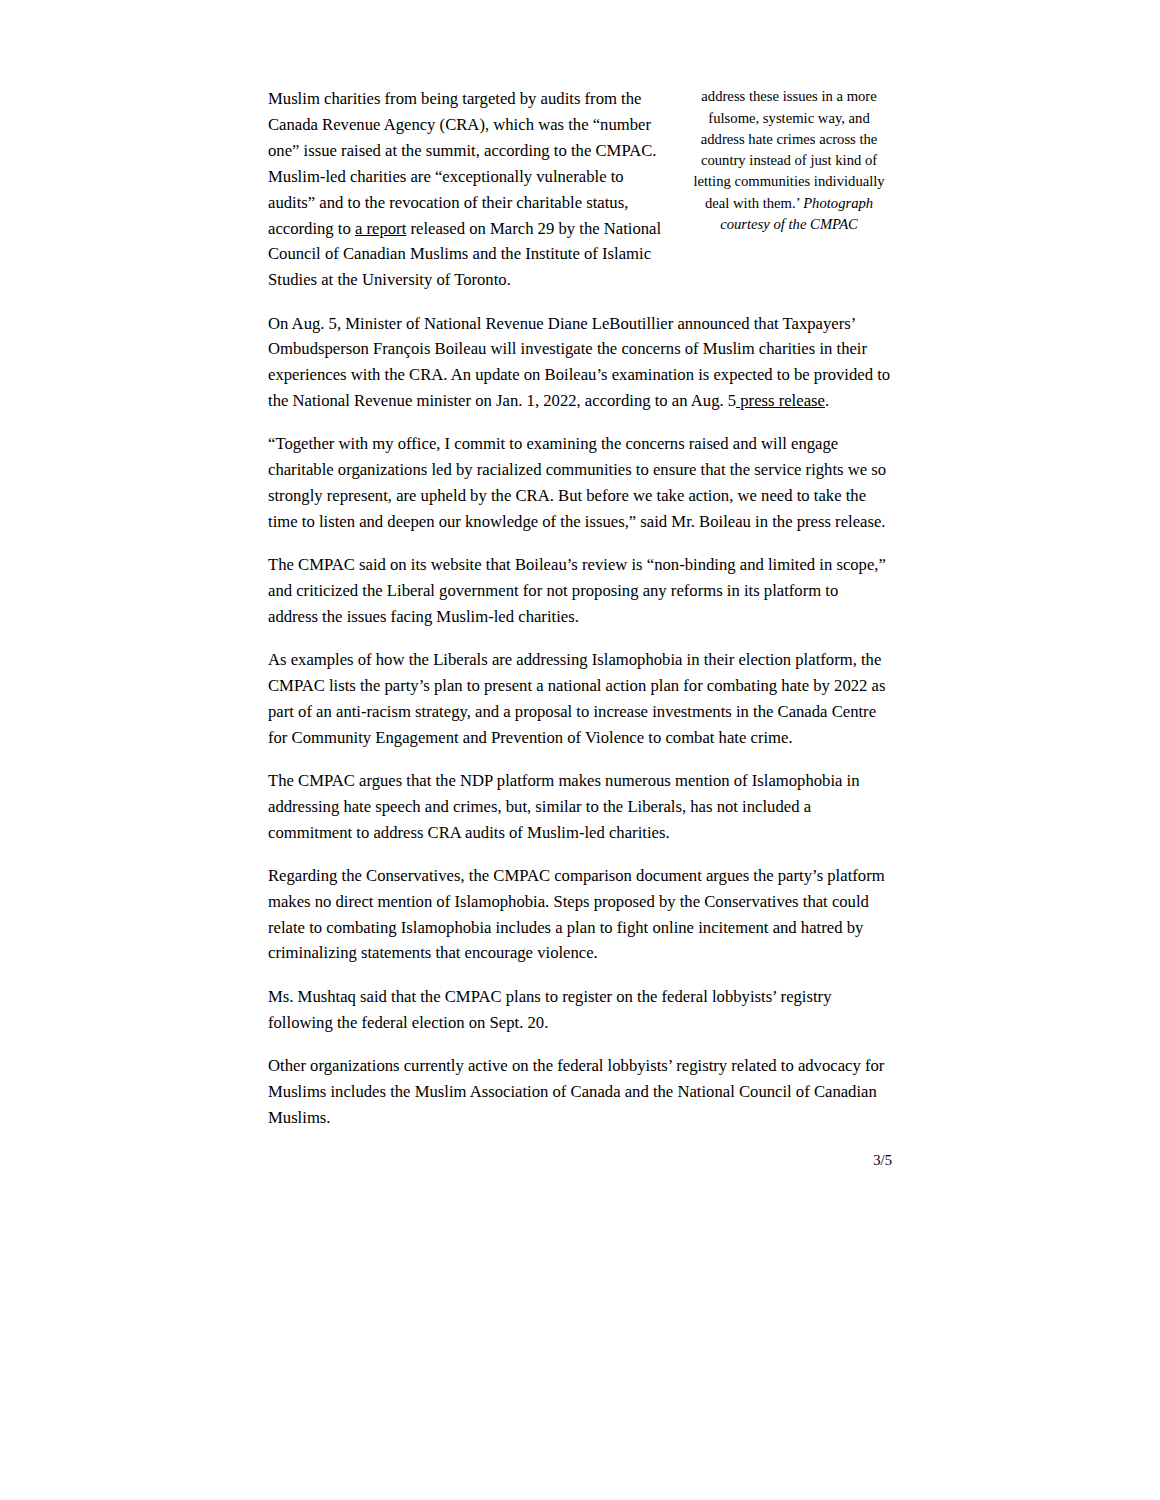address these issues in a more fulsome, systemic way, and address hate crimes across the country instead of just kind of letting communities individually deal with them.’ Photograph courtesy of the CMPAC
Muslim charities from being targeted by audits from the Canada Revenue Agency (CRA), which was the “number one” issue raised at the summit, according to the CMPAC. Muslim-led charities are “exceptionally vulnerable to audits” and to the revocation of their charitable status, according to a report released on March 29 by the National Council of Canadian Muslims and the Institute of Islamic Studies at the University of Toronto.
On Aug. 5, Minister of National Revenue Diane LeBoutillier announced that Taxpayers’ Ombudsperson François Boileau will investigate the concerns of Muslim charities in their experiences with the CRA. An update on Boileau’s examination is expected to be provided to the National Revenue minister on Jan. 1, 2022, according to an Aug. 5 press release.
“Together with my office, I commit to examining the concerns raised and will engage charitable organizations led by racialized communities to ensure that the service rights we so strongly represent, are upheld by the CRA. But before we take action, we need to take the time to listen and deepen our knowledge of the issues,” said Mr. Boileau in the press release.
The CMPAC said on its website that Boileau’s review is “non-binding and limited in scope,” and criticized the Liberal government for not proposing any reforms in its platform to address the issues facing Muslim-led charities.
As examples of how the Liberals are addressing Islamophobia in their election platform, the CMPAC lists the party’s plan to present a national action plan for combating hate by 2022 as part of an anti-racism strategy, and a proposal to increase investments in the Canada Centre for Community Engagement and Prevention of Violence to combat hate crime.
The CMPAC argues that the NDP platform makes numerous mention of Islamophobia in addressing hate speech and crimes, but, similar to the Liberals, has not included a commitment to address CRA audits of Muslim-led charities.
Regarding the Conservatives, the CMPAC comparison document argues the party’s platform makes no direct mention of Islamophobia. Steps proposed by the Conservatives that could relate to combating Islamophobia includes a plan to fight online incitement and hatred by criminalizing statements that encourage violence.
Ms. Mushtaq said that the CMPAC plans to register on the federal lobbyists’ registry following the federal election on Sept. 20.
Other organizations currently active on the federal lobbyists’ registry related to advocacy for Muslims includes the Muslim Association of Canada and the National Council of Canadian Muslims.
3/5